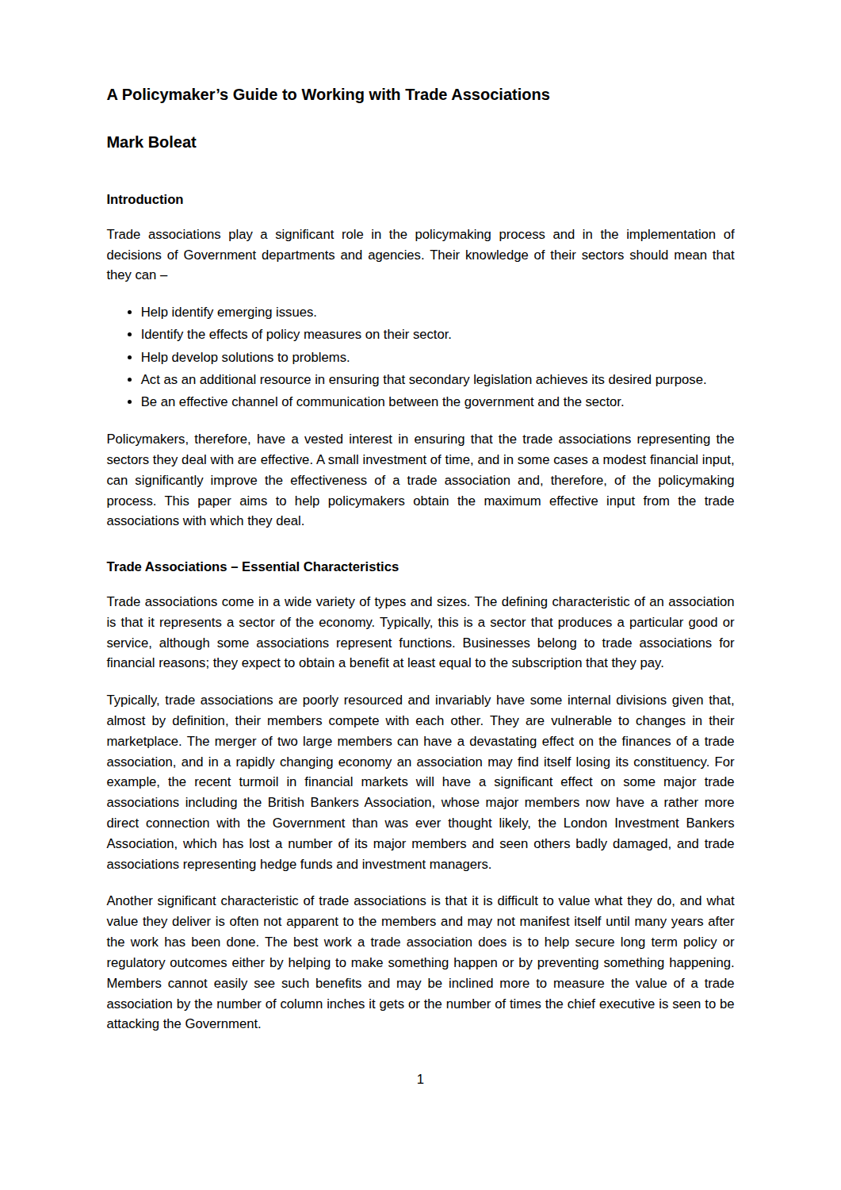A Policymaker’s Guide to Working with Trade Associations
Mark Boleat
Introduction
Trade associations play a significant role in the policymaking process and in the implementation of decisions of Government departments and agencies. Their knowledge of their sectors should mean that they can –
Help identify emerging issues.
Identify the effects of policy measures on their sector.
Help develop solutions to problems.
Act as an additional resource in ensuring that secondary legislation achieves its desired purpose.
Be an effective channel of communication between the government and the sector.
Policymakers, therefore, have a vested interest in ensuring that the trade associations representing the sectors they deal with are effective. A small investment of time, and in some cases a modest financial input, can significantly improve the effectiveness of a trade association and, therefore, of the policymaking process. This paper aims to help policymakers obtain the maximum effective input from the trade associations with which they deal.
Trade Associations – Essential Characteristics
Trade associations come in a wide variety of types and sizes. The defining characteristic of an association is that it represents a sector of the economy. Typically, this is a sector that produces a particular good or service, although some associations represent functions. Businesses belong to trade associations for financial reasons; they expect to obtain a benefit at least equal to the subscription that they pay.
Typically, trade associations are poorly resourced and invariably have some internal divisions given that, almost by definition, their members compete with each other. They are vulnerable to changes in their marketplace. The merger of two large members can have a devastating effect on the finances of a trade association, and in a rapidly changing economy an association may find itself losing its constituency. For example, the recent turmoil in financial markets will have a significant effect on some major trade associations including the British Bankers Association, whose major members now have a rather more direct connection with the Government than was ever thought likely, the London Investment Bankers Association, which has lost a number of its major members and seen others badly damaged, and trade associations representing hedge funds and investment managers.
Another significant characteristic of trade associations is that it is difficult to value what they do, and what value they deliver is often not apparent to the members and may not manifest itself until many years after the work has been done. The best work a trade association does is to help secure long term policy or regulatory outcomes either by helping to make something happen or by preventing something happening. Members cannot easily see such benefits and may be inclined more to measure the value of a trade association by the number of column inches it gets or the number of times the chief executive is seen to be attacking the Government.
1